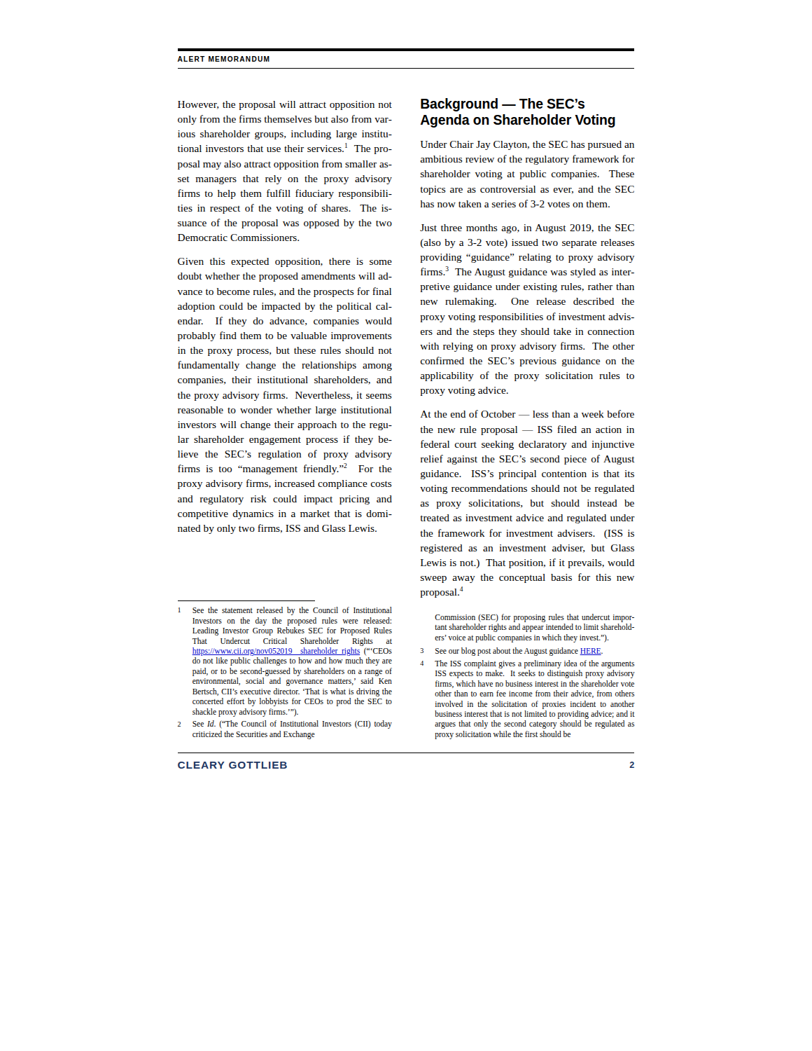ALERT MEMORANDUM
However, the proposal will attract opposition not only from the firms themselves but also from various shareholder groups, including large institutional investors that use their services.1 The proposal may also attract opposition from smaller asset managers that rely on the proxy advisory firms to help them fulfill fiduciary responsibilities in respect of the voting of shares. The issuance of the proposal was opposed by the two Democratic Commissioners.
Given this expected opposition, there is some doubt whether the proposed amendments will advance to become rules, and the prospects for final adoption could be impacted by the political calendar. If they do advance, companies would probably find them to be valuable improvements in the proxy process, but these rules should not fundamentally change the relationships among companies, their institutional shareholders, and the proxy advisory firms. Nevertheless, it seems reasonable to wonder whether large institutional investors will change their approach to the regular shareholder engagement process if they believe the SEC’s regulation of proxy advisory firms is too “management friendly.”2 For the proxy advisory firms, increased compliance costs and regulatory risk could impact pricing and competitive dynamics in a market that is dominated by only two firms, ISS and Glass Lewis.
1
See the statement released by the Council of Institutional Investors on the day the proposed rules were released: Leading Investor Group Rebukes SEC for Proposed Rules That Undercut Critical Shareholder Rights at https://www.cii.org/nov052019 _shareholder_rights (“‘CEOs do not like public challenges to how and how much they are paid, or to be second-guessed by shareholders on a range of environmental, social and governance matters,’ said Ken Bertsch, CII’s executive director. ‘That is what is driving the concerted effort by lobbyists for CEOs to prod the SEC to shackle proxy advisory firms.’”).
2
See Id. (“The Council of Institutional Investors (CII) today criticized the Securities and Exchange
Background — The SEC’s Agenda on Shareholder Voting
Under Chair Jay Clayton, the SEC has pursued an ambitious review of the regulatory framework for shareholder voting at public companies. These topics are as controversial as ever, and the SEC has now taken a series of 3-2 votes on them.
Just three months ago, in August 2019, the SEC (also by a 3-2 vote) issued two separate releases providing “guidance” relating to proxy advisory firms.3 The August guidance was styled as interpretive guidance under existing rules, rather than new rulemaking. One release described the proxy voting responsibilities of investment advisers and the steps they should take in connection with relying on proxy advisory firms. The other confirmed the SEC’s previous guidance on the applicability of the proxy solicitation rules to proxy voting advice.
At the end of October — less than a week before the new rule proposal — ISS filed an action in federal court seeking declaratory and injunctive relief against the SEC’s second piece of August guidance. ISS’s principal contention is that its voting recommendations should not be regulated as proxy solicitations, but should instead be treated as investment advice and regulated under the framework for investment advisers. (ISS is registered as an investment adviser, but Glass Lewis is not.) That position, if it prevails, would sweep away the conceptual basis for this new proposal.4
Commission (SEC) for proposing rules that undercut important shareholder rights and appear intended to limit shareholders’ voice at public companies in which they invest.”).
3
See our blog post about the August guidance HERE.
4
The ISS complaint gives a preliminary idea of the arguments ISS expects to make. It seeks to distinguish proxy advisory firms, which have no business interest in the shareholder vote other than to earn fee income from their advice, from others involved in the solicitation of proxies incident to another business interest that is not limited to providing advice; and it argues that only the second category should be regulated as proxy solicitation while the first should be
CLEARY GOTTLIEB
2